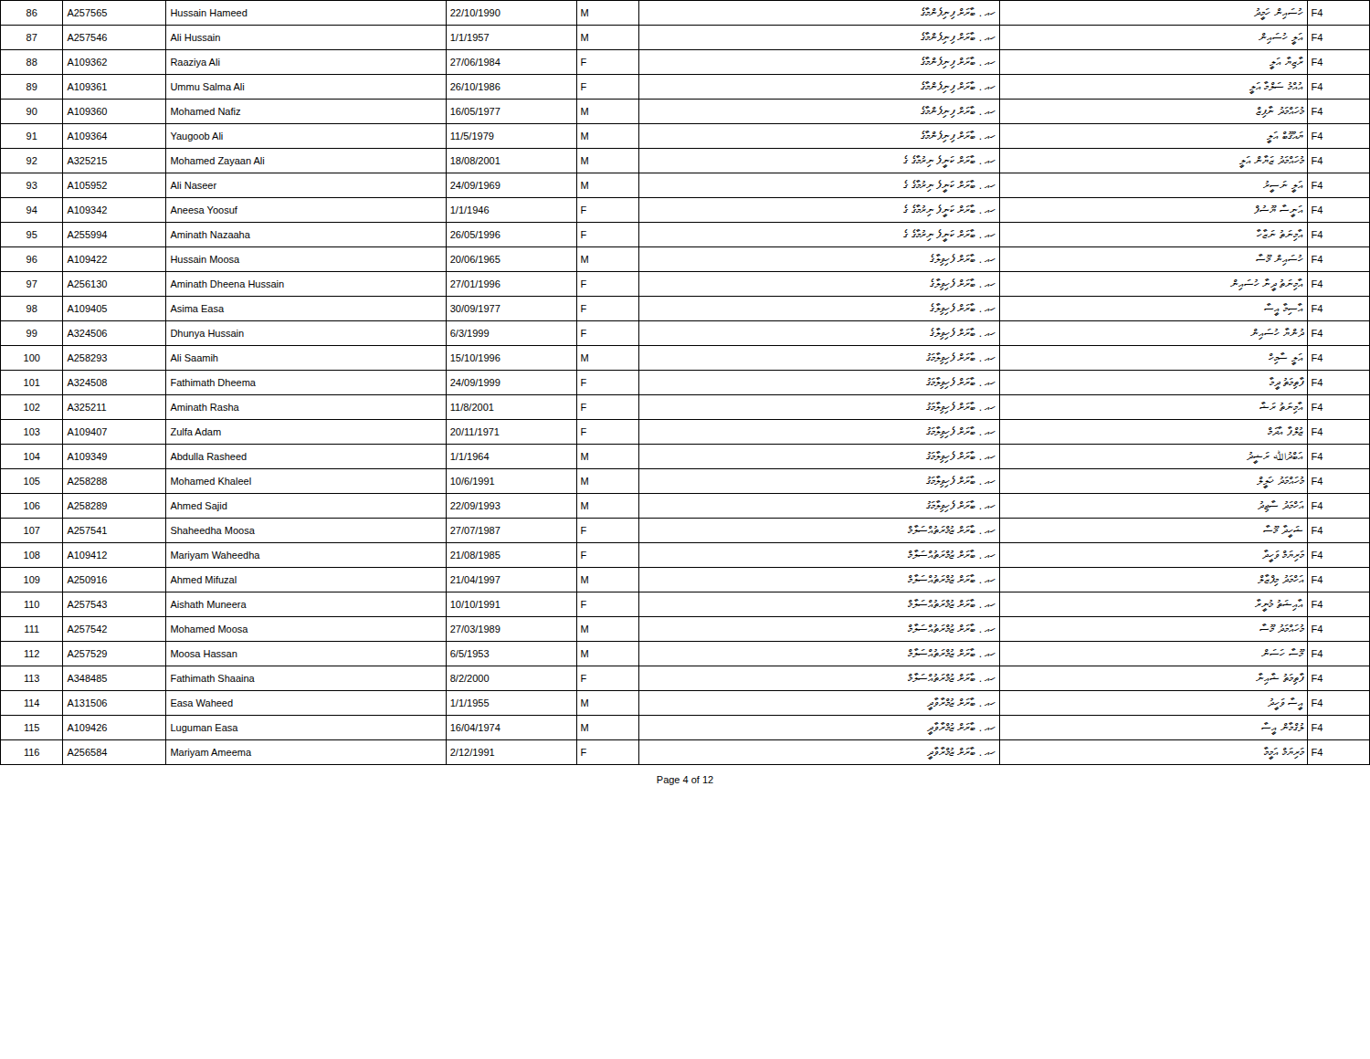| 86 | A257565 | Hussain Hameed | 22/10/1990 | M | ހއ . ބާރަށް ފިނިފެންމާގެ | ހުސައިން ހަމީދު | F4 |
| 87 | A257546 | Ali Hussain | 1/1/1957 | M | ހއ . ބާރަށް ފިނިފެންމާގެ | އަލީ ހުސައިން | F4 |
| 88 | A109362 | Raaziya Ali | 27/06/1984 | F | ހއ . ބާރަށް ފިނިފެންމާގެ | ރާޒިޔާ އަލީ | F4 |
| 89 | A109361 | Ummu Salma Ali | 26/10/1986 | F | ހއ . ބާރަށް ފިނިފެންމާގެ | އުއްމު ސަލްމާ އަލީ | F4 |
| 90 | A109360 | Mohamed Nafiz | 16/05/1977 | M | ހއ . ބާރަށް ފިނިފެންމާގެ | މުހައްމަދު ނާފިޒް | F4 |
| 91 | A109364 | Yaugoob Ali | 11/5/1979 | M | ހއ . ބާރަށް ފިނިފެންމާގެ | ޔައުގޫބް އަލީ | F4 |
| 92 | A325215 | Mohamed Zayaan Ali | 18/08/2001 | M | ހއ . ބާރަށް ކަނީފެ ނިރުމާގެ ގެ | މުހައްމަދު ޒަޔާން އަލީ | F4 |
| 93 | A105952 | Ali Naseer | 24/09/1969 | M | ހއ . ބާރަށް ކަނީފެ ނިރުމާގެ ގެ | އަލީ ނަސީރު | F4 |
| 94 | A109342 | Aneesa Yoosuf | 1/1/1946 | F | ހއ . ބާރަށް ކަނީފެ ނިރުމާގެ ގެ | އަނީސާ ޔޫސުފް | F4 |
| 95 | A255994 | Aminath Nazaaha | 26/05/1996 | F | ހއ . ބާރަށް ކަނީފެ ނިރުމާގެ ގެ | އާމިނަތު ނަޒާހާ | F4 |
| 96 | A109422 | Hussain Moosa | 20/06/1965 | M | ހއ . ބާރަށް ފެހިވިލާގެ | ހުސައިން މޫސާ | F4 |
| 97 | A256130 | Aminath Dheena Hussain | 27/01/1996 | F | ހއ . ބާރަށް ފެހިވިލާގެ | އާމިނަތު ދީނާ ހުސައިން | F4 |
| 98 | A109405 | Asima Easa | 30/09/1977 | F | ހއ . ބާރަށް ފެހިވިލާގެ | އާސިމާ އީސާ | F4 |
| 99 | A324506 | Dhunya Hussain | 6/3/1999 | F | ހއ . ބާރަށް ފެހިވިލާގެ | ދުންޔާ ހުސައިން | F4 |
| 100 | A258293 | Ali Saamih | 15/10/1996 | M | ހއ . ބާރަށް ފެހިވިލާމަގު | އަލީ ސާމިހް | F4 |
| 101 | A324508 | Fathimath Dheema | 24/09/1999 | F | ހއ . ބާރަށް ފެހިވިލާމަގު | ފާތިމަތު ދީމާ | F4 |
| 102 | A325211 | Aminath Rasha | 11/8/2001 | F | ހއ . ބާރަށް ފެހިވިލާމަގު | އާމިނަތު ރަޝާ | F4 |
| 103 | A109407 | Zulfa Adam | 20/11/1971 | F | ހއ . ބާރަށް ފެހިވިލާމަގު | ޒުލްފާ އާދަމް | F4 |
| 104 | A109349 | Abdulla Rasheed | 1/1/1964 | M | ހއ . ބާރަށް ފެހިވިލާމަގު | އަބްދުﷲ ރަޝީދު | F4 |
| 105 | A258288 | Mohamed Khaleel | 10/6/1991 | M | ހއ . ބާރަށް ފެހިވިލާމަގު | މުހައްމަދު ޚަލީލް | F4 |
| 106 | A258289 | Ahmed Sajid | 22/09/1993 | M | ހއ . ބާރަށް ފެހިވިލާމަގު | އަހްމަދު ސާޖިދު | F4 |
| 107 | A257541 | Shaheedha Moosa | 27/07/1987 | F | ހއ . ބާރަށް ޒުމްރަތުއްސަލާމް | ޝަހީދާ މޫސާ | F4 |
| 108 | A109412 | Mariyam Waheedha | 21/08/1985 | F | ހއ . ބާރަށް ޒުމްރަތުއްސަލާމް | މަރިޔަމް ވަހީދާ | F4 |
| 109 | A250916 | Ahmed Mifuzal | 21/04/1997 | M | ހއ . ބާރަށް ޒުމްރަތުއްސަލާމް | އަހްމަދު މިފްޒާލް | F4 |
| 110 | A257543 | Aishath Muneera | 10/10/1991 | F | ހއ . ބާރަށް ޒުމްރަތުއްސަލާމް | އާއިޝަތު މުނީރާ | F4 |
| 111 | A257542 | Mohamed Moosa | 27/03/1989 | M | ހއ . ބާރަށް ޒުމްރަތުއްސަލާމް | މުހައްމަދު މޫސާ | F4 |
| 112 | A257529 | Moosa Hassan | 6/5/1953 | M | ހއ . ބާރަށް ޒުމްރަތުއްސަލާމް | މޫސާ ހަސަން | F4 |
| 113 | A348485 | Fathimath Shaaina | 8/2/2000 | F | ހއ . ބާރަށް ޒުމްރަތުއްސަލާމް | ފާތިމަތު ޝާއިނާ | F4 |
| 114 | A131506 | Easa Waheed | 1/1/1955 | M | ހއ . ބާރަށް ޒުމްރާވާދީ | އީސާ ވަހީދު | F4 |
| 115 | A109426 | Luguman Easa | 16/04/1974 | M | ހއ . ބާރަށް ޒުމްރާވާދީ | ލުގްމާން އީސާ | F4 |
| 116 | A256584 | Mariyam Ameema | 2/12/1991 | F | ހއ . ބާރަށް ޒުމްރާވާދީ | މަރިޔަމް އަމީމާ | F4 |
Page 4 of 12